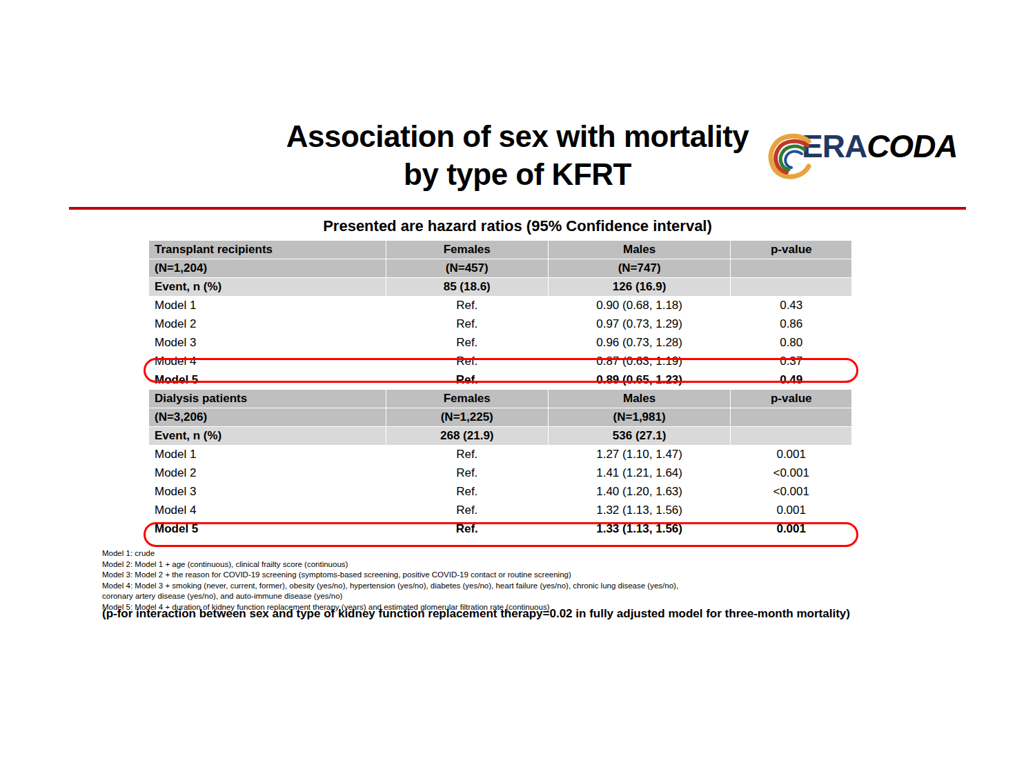Association of sex with mortality
by type of KFRT
ERA CODA
Presented are hazard ratios (95% Confidence interval)
| Transplant recipients | Females | Males | p-value |
| (N=1,204) | (N=457) | (N=747) | |
| Event, n (%) | 85 (18.6) | 126 (16.9) | |
| Model 1 | Ref. | 0.90 (0.68, 1.18) | 0.43 |
| Model 2 | Ref. | 0.97 (0.73, 1.29) | 0.86 |
| Model 3 | Ref. | 0.96 (0.73, 1.28) | 0.80 |
| Model 4 | Ref. | 0.87 (0.63, 1.19) | 0.37 |
| Model 5 | Ref. | 0.89 (0.65, 1.23) | 0.49 |
| Dialysis patients | Females | Males | p-value |
| (N=3,206) | (N=1,225) | (N=1,981) | |
| Event, n (%) | 268 (21.9) | 536 (27.1) | |
| Model 1 | Ref. | 1.27 (1.10, 1.47) | 0.001 |
| Model 2 | Ref. | 1.41 (1.21, 1.64) | <0.001 |
| Model 3 | Ref. | 1.40 (1.20, 1.63) | <0.001 |
| Model 4 | Ref. | 1.32 (1.13, 1.56) | 0.001 |
| Model 5 | Ref. | 1.33 (1.13, 1.56) | 0.001 |
Model 1: crude
Model 2: Model 1 + age (continuous), clinical frailty score (continuous)
Model 3: Model 2 + the reason for COVID-19 screening (symptoms-based screening, positive COVID-19 contact or routine screening)
Model 4: Model 3 + smoking (never, current, former), obesity (yes/no), hypertension (yes/no), diabetes (yes/no), heart failure (yes/no), chronic lung disease (yes/no),
coronary artery disease (yes/no), and auto-immune disease (yes/no)
Model 5: Model 4 + duration of kidney function replacement therapy (years) and estimated glomerular filtration rate (continuous)
(p-for interaction between sex and type of kidney function replacement therapy=0.02 in fully adjusted model for three-month mortality)